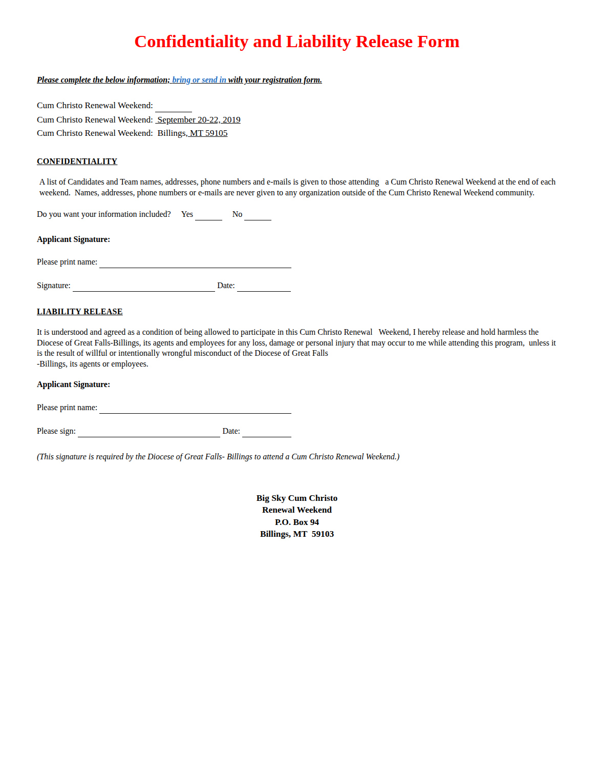Confidentiality and Liability Release Form
Please complete the below information; bring or send in with your registration form.
Cum Christo Renewal Weekend:
Cum Christo Renewal Weekend: September 20-22, 2019
Cum Christo Renewal Weekend: Billings, MT 59105
CONFIDENTIALITY
A list of Candidates and Team names, addresses, phone numbers and e-mails is given to those attending a Cum Christo Renewal Weekend at the end of each weekend. Names, addresses, phone numbers or e-mails are never given to any organization outside of the Cum Christo Renewal Weekend community.
Do you want your information included? Yes No
Applicant Signature:
Please print name:
Signature: Date:
LIABILITY RELEASE
It is understood and agreed as a condition of being allowed to participate in this Cum Christo Renewal Weekend, I hereby release and hold harmless the Diocese of Great Falls-Billings, its agents and employees for any loss, damage or personal injury that may occur to me while attending this program, unless it is the result of willful or intentionally wrongful misconduct of the Diocese of Great Falls
-Billings, its agents or employees.
Applicant Signature:
Please print name:
Please sign: Date:
(This signature is required by the Diocese of Great Falls- Billings to attend a Cum Christo Renewal Weekend.)
Big Sky Cum Christo
Renewal Weekend
P.O. Box 94
Billings, MT 59103